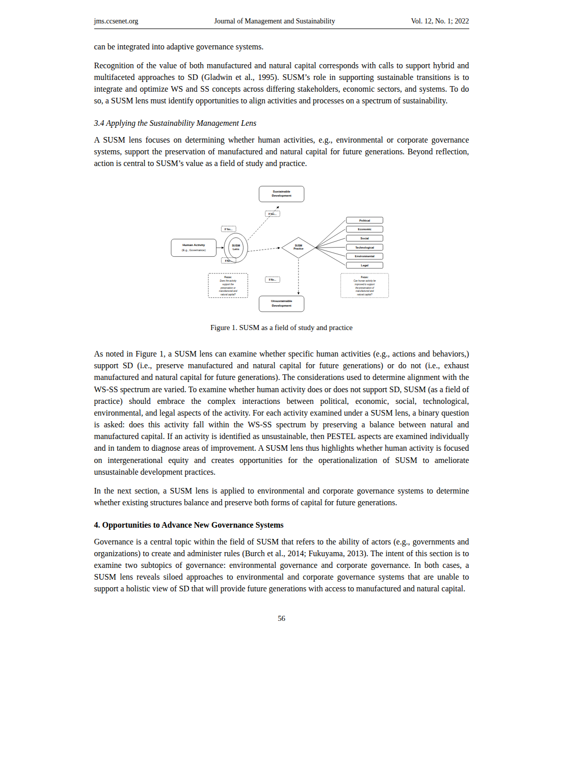jms.ccsenet.org Journal of Management and Sustainability Vol. 12, No. 1; 2022
can be integrated into adaptive governance systems.
Recognition of the value of both manufactured and natural capital corresponds with calls to support hybrid and multifaceted approaches to SD (Gladwin et al., 1995). SUSM’s role in supporting sustainable transitions is to integrate and optimize WS and SS concepts across differing stakeholders, economic sectors, and systems. To do so, a SUSM lens must identify opportunities to align activities and processes on a spectrum of sustainability.
3.4 Applying the Sustainability Management Lens
A SUSM lens focuses on determining whether human activities, e.g., environmental or corporate governance systems, support the preservation of manufactured and natural capital for future generations. Beyond reflection, action is central to SUSM’s value as a field of study and practice.
SUSM as a field of study and practice Flow diagram: Human activity (e.g., governance) passes through a SUSM lens. If yes, it leads to sustainable development. If no, it leads to SUSM practice, which considers political, economic, social, technological, environmental and legal aspects; if no, unsustainable development. Sustainable Development Unsustainable Development Human Activity (E.g., Governance) SUSM Lens SUSM Practice Political Economic Social Technological Environmental Legal If Yes… If Yes… If No… If No… Focus: Does the activity support the preservation or manufactured and natural capital? Focus: Can human activity be improved to support the preservation of manufactured and natural capital?
Figure 1. SUSM as a field of study and practice
As noted in Figure 1, a SUSM lens can examine whether specific human activities (e.g., actions and behaviors,) support SD (i.e., preserve manufactured and natural capital for future generations) or do not (i.e., exhaust manufactured and natural capital for future generations). The considerations used to determine alignment with the WS-SS spectrum are varied. To examine whether human activity does or does not support SD, SUSM (as a field of practice) should embrace the complex interactions between political, economic, social, technological, environmental, and legal aspects of the activity. For each activity examined under a SUSM lens, a binary question is asked: does this activity fall within the WS-SS spectrum by preserving a balance between natural and manufactured capital. If an activity is identified as unsustainable, then PESTEL aspects are examined individually and in tandem to diagnose areas of improvement. A SUSM lens thus highlights whether human activity is focused on intergenerational equity and creates opportunities for the operationalization of SUSM to ameliorate unsustainable development practices.
In the next section, a SUSM lens is applied to environmental and corporate governance systems to determine whether existing structures balance and preserve both forms of capital for future generations.
4. Opportunities to Advance New Governance Systems
Governance is a central topic within the field of SUSM that refers to the ability of actors (e.g., governments and organizations) to create and administer rules (Burch et al., 2014; Fukuyama, 2013). The intent of this section is to examine two subtopics of governance: environmental governance and corporate governance. In both cases, a SUSM lens reveals siloed approaches to environmental and corporate governance systems that are unable to support a holistic view of SD that will provide future generations with access to manufactured and natural capital.
56